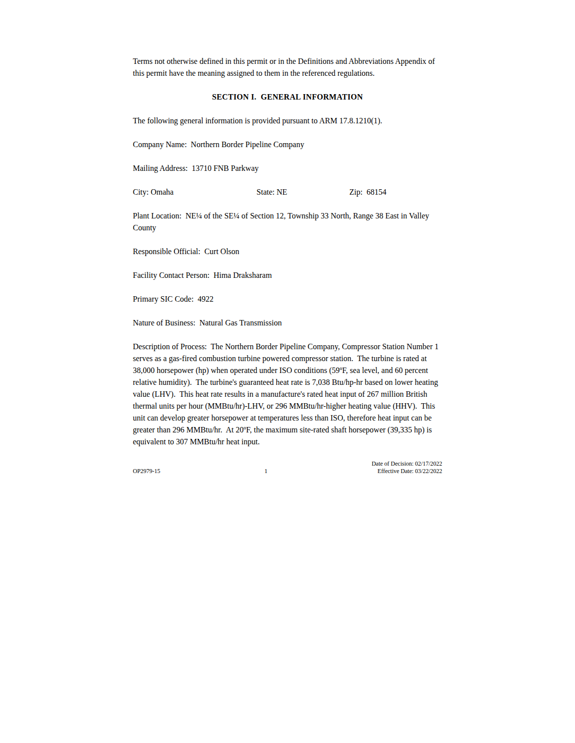Terms not otherwise defined in this permit or in the Definitions and Abbreviations Appendix of this permit have the meaning assigned to them in the referenced regulations.
SECTION I. GENERAL INFORMATION
The following general information is provided pursuant to ARM 17.8.1210(1).
Company Name: Northern Border Pipeline Company
Mailing Address: 13710 FNB Parkway
City: Omaha
State: NE
Zip: 68154
Plant Location: NE¼ of the SE¼ of Section 12, Township 33 North, Range 38 East in Valley County
Responsible Official: Curt Olson
Facility Contact Person: Hima Draksharam
Primary SIC Code: 4922
Nature of Business: Natural Gas Transmission
Description of Process: The Northern Border Pipeline Company, Compressor Station Number 1 serves as a gas-fired combustion turbine powered compressor station. The turbine is rated at 38,000 horsepower (hp) when operated under ISO conditions (59ºF, sea level, and 60 percent relative humidity). The turbine's guaranteed heat rate is 7,038 Btu/hp-hr based on lower heating value (LHV). This heat rate results in a manufacture's rated heat input of 267 million British thermal units per hour (MMBtu/hr)-LHV, or 296 MMBtu/hr-higher heating value (HHV). This unit can develop greater horsepower at temperatures less than ISO, therefore heat input can be greater than 296 MMBtu/hr. At 20ºF, the maximum site-rated shaft horsepower (39,335 hp) is equivalent to 307 MMBtu/hr heat input.
OP2979-15
1
Date of Decision: 02/17/2022
Effective Date: 03/22/2022